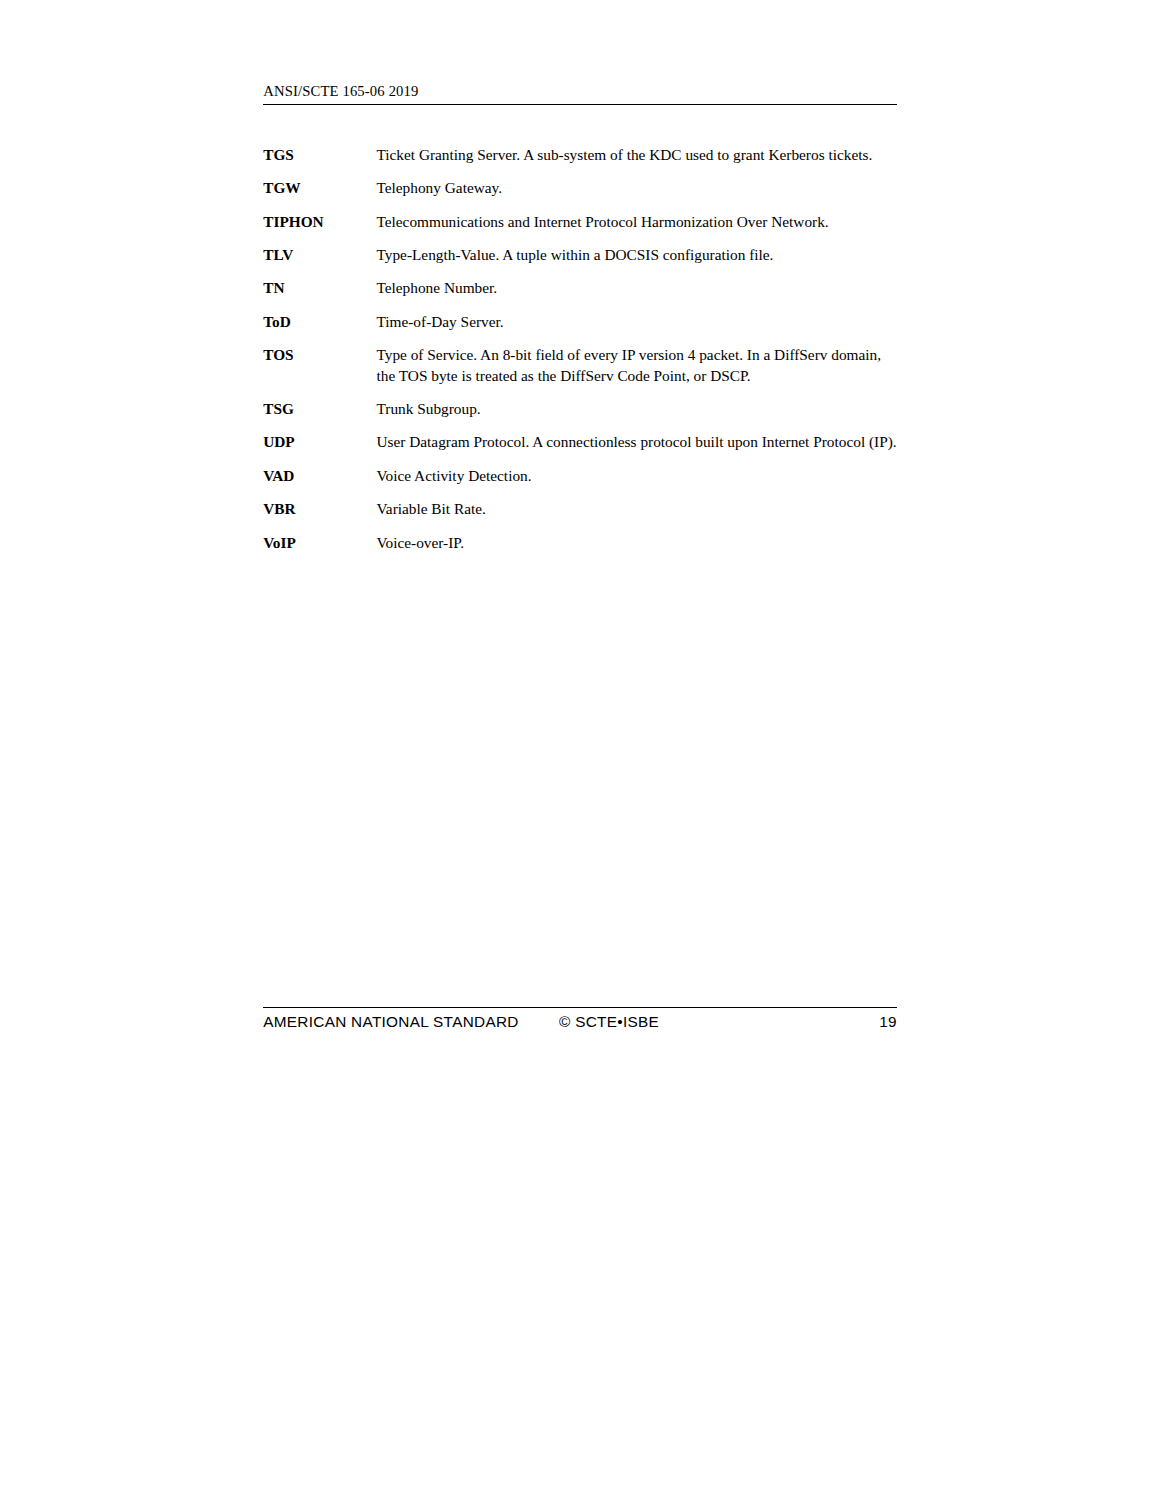ANSI/SCTE 165-06 2019
TGS
Ticket Granting Server. A sub-system of the KDC used to grant Kerberos tickets.
TGW
Telephony Gateway.
TIPHON
Telecommunications and Internet Protocol Harmonization Over Network.
TLV
Type-Length-Value. A tuple within a DOCSIS configuration file.
TN
Telephone Number.
ToD
Time-of-Day Server.
TOS
Type of Service. An 8-bit field of every IP version 4 packet. In a DiffServ domain, the TOS byte is treated as the DiffServ Code Point, or DSCP.
TSG
Trunk Subgroup.
UDP
User Datagram Protocol. A connectionless protocol built upon Internet Protocol (IP).
VAD
Voice Activity Detection.
VBR
Variable Bit Rate.
VoIP
Voice-over-IP.
AMERICAN NATIONAL STANDARD © SCTE•ISBE 19